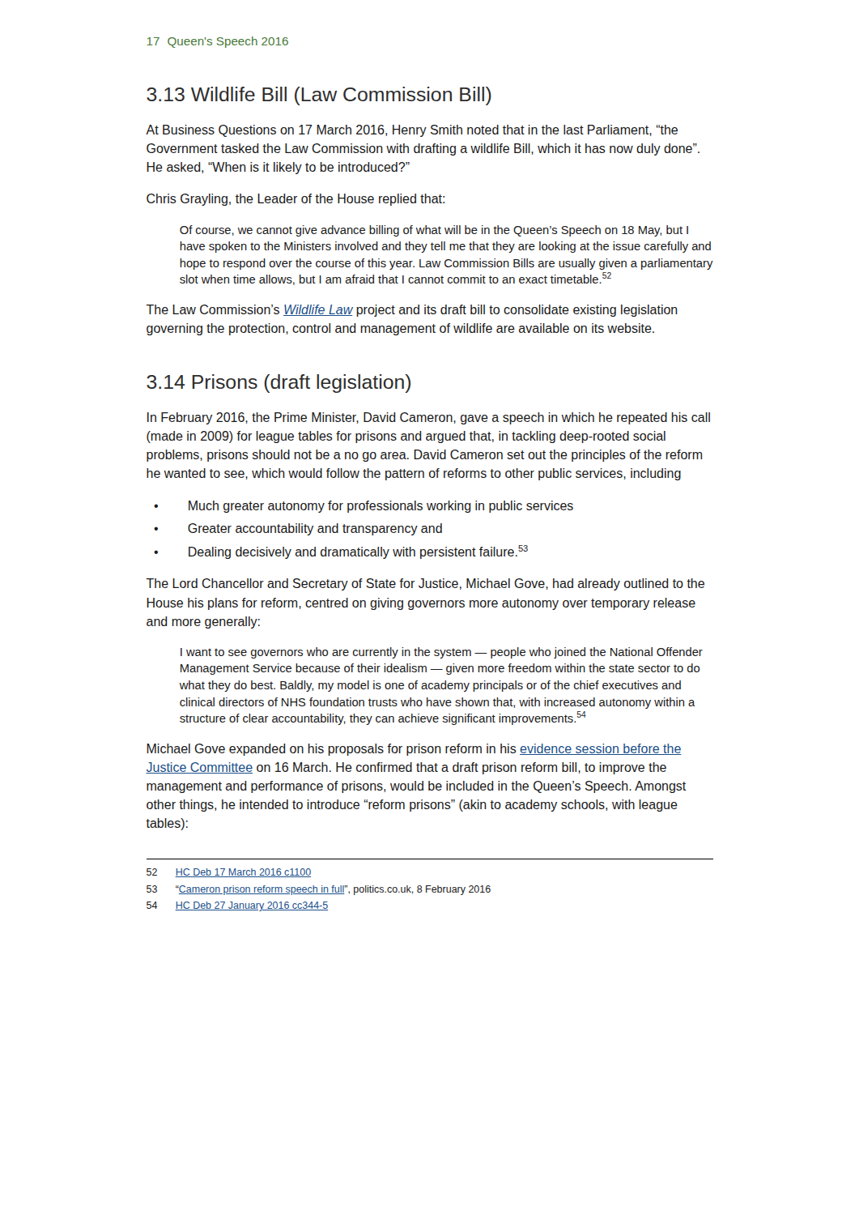17 Queen's Speech 2016
3.13 Wildlife Bill (Law Commission Bill)
At Business Questions on 17 March 2016, Henry Smith noted that in the last Parliament, “the Government tasked the Law Commission with drafting a wildlife Bill, which it has now duly done”. He asked, “When is it likely to be introduced?”
Chris Grayling, the Leader of the House replied that:
Of course, we cannot give advance billing of what will be in the Queen’s Speech on 18 May, but I have spoken to the Ministers involved and they tell me that they are looking at the issue carefully and hope to respond over the course of this year. Law Commission Bills are usually given a parliamentary slot when time allows, but I am afraid that I cannot commit to an exact timetable.52
The Law Commission’s Wildlife Law project and its draft bill to consolidate existing legislation governing the protection, control and management of wildlife are available on its website.
3.14 Prisons (draft legislation)
In February 2016, the Prime Minister, David Cameron, gave a speech in which he repeated his call (made in 2009) for league tables for prisons and argued that, in tackling deep-rooted social problems, prisons should not be a no go area. David Cameron set out the principles of the reform he wanted to see, which would follow the pattern of reforms to other public services, including
Much greater autonomy for professionals working in public services
Greater accountability and transparency and
Dealing decisively and dramatically with persistent failure.53
The Lord Chancellor and Secretary of State for Justice, Michael Gove, had already outlined to the House his plans for reform, centred on giving governors more autonomy over temporary release and more generally:
I want to see governors who are currently in the system — people who joined the National Offender Management Service because of their idealism — given more freedom within the state sector to do what they do best. Baldly, my model is one of academy principals or of the chief executives and clinical directors of NHS foundation trusts who have shown that, with increased autonomy within a structure of clear accountability, they can achieve significant improvements.54
Michael Gove expanded on his proposals for prison reform in his evidence session before the Justice Committee on 16 March. He confirmed that a draft prison reform bill, to improve the management and performance of prisons, would be included in the Queen’s Speech. Amongst other things, he intended to introduce “reform prisons” (akin to academy schools, with league tables):
| 52 | HC Deb 17 March 2016 c1100 |
| 53 | “ Cameron prison reform speech in full ”, politics.co.uk, 8 February 2016 |
| 54 | HC Deb 27 January 2016 cc344-5 |